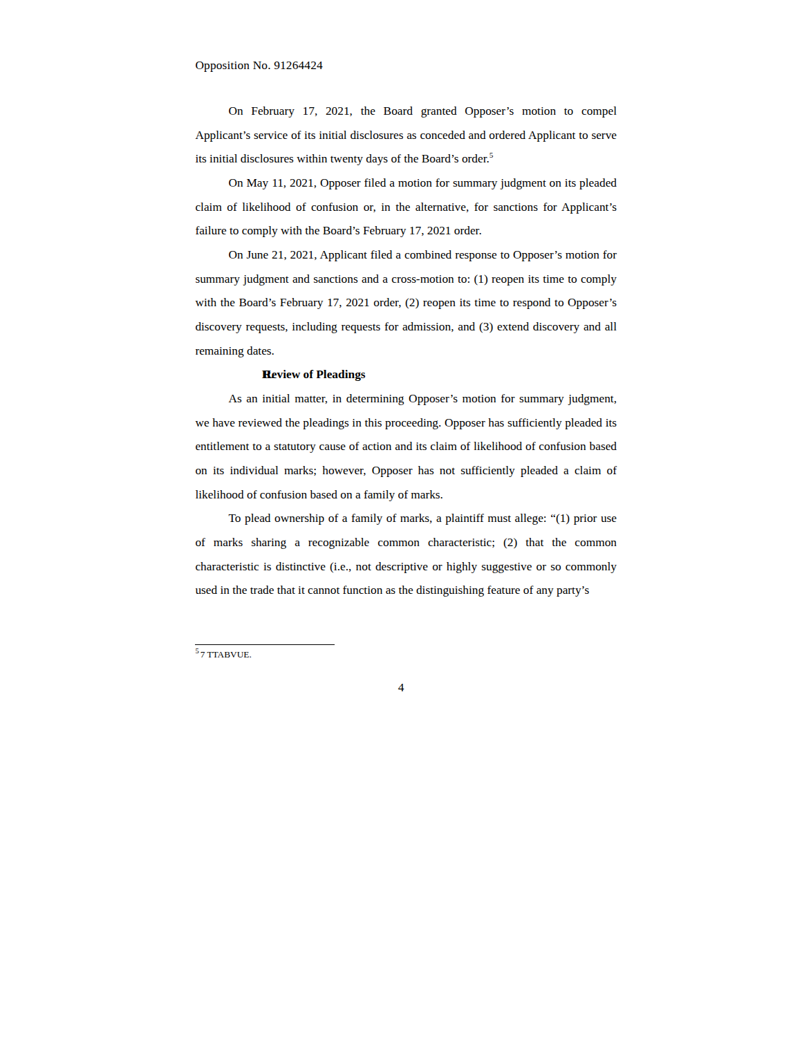Opposition No. 91264424
On February 17, 2021, the Board granted Opposer’s motion to compel Applicant’s service of its initial disclosures as conceded and ordered Applicant to serve its initial disclosures within twenty days of the Board’s order.5
On May 11, 2021, Opposer filed a motion for summary judgment on its pleaded claim of likelihood of confusion or, in the alternative, for sanctions for Applicant’s failure to comply with the Board’s February 17, 2021 order.
On June 21, 2021, Applicant filed a combined response to Opposer’s motion for summary judgment and sanctions and a cross-motion to: (1) reopen its time to comply with the Board’s February 17, 2021 order, (2) reopen its time to respond to Opposer’s discovery requests, including requests for admission, and (3) extend discovery and all remaining dates.
II. Review of Pleadings
As an initial matter, in determining Opposer’s motion for summary judgment, we have reviewed the pleadings in this proceeding. Opposer has sufficiently pleaded its entitlement to a statutory cause of action and its claim of likelihood of confusion based on its individual marks; however, Opposer has not sufficiently pleaded a claim of likelihood of confusion based on a family of marks.
To plead ownership of a family of marks, a plaintiff must allege: “(1) prior use of marks sharing a recognizable common characteristic; (2) that the common characteristic is distinctive (i.e., not descriptive or highly suggestive or so commonly used in the trade that it cannot function as the distinguishing feature of any party’s
57 TTABVUE.
4